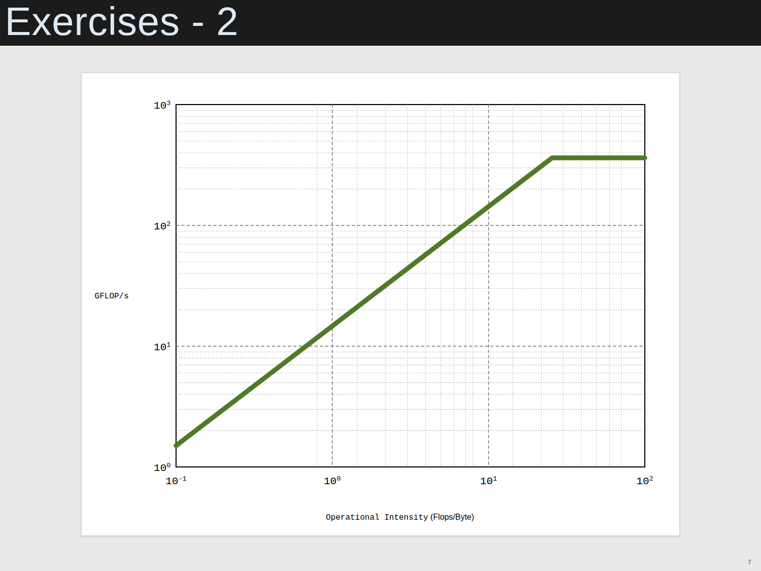Exercises - 2
GFLOP/s
100 101 102 103 10-1 100 101 102
Operational Intensity (Flops/Byte)
7